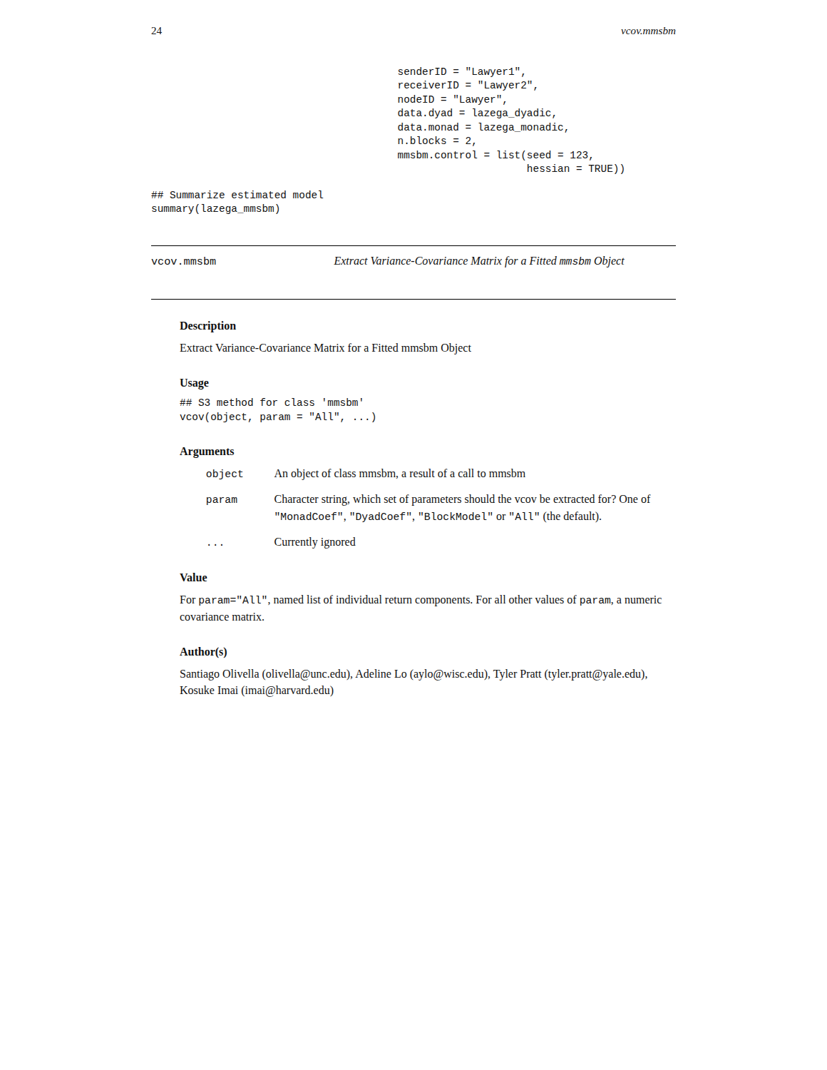24 vcov.mmsbm
                    senderID = "Lawyer1",
                    receiverID = "Lawyer2",
                    nodeID = "Lawyer",
                    data.dyad = lazega_dyadic,
                    data.monad = lazega_monadic,
                    n.blocks = 2,
                    mmsbm.control = list(seed = 123,
                                         hessian = TRUE))
## Summarize estimated model
summary(lazega_mmsbm)
vcov.mmsbm Extract Variance-Covariance Matrix for a Fitted mmsbm Object
Description
Extract Variance-Covariance Matrix for a Fitted mmsbm Object
Usage
## S3 method for class 'mmsbm'
vcov(object, param = "All", ...)
Arguments
object
An object of class mmsbm, a result of a call to mmsbm
param
Character string, which set of parameters should the vcov be extracted for? One of "MonadCoef", "DyadCoef", "BlockModel" or "All" (the default).
...
Currently ignored
Value
For param="All", named list of individual return components. For all other values of param, a numeric covariance matrix.
Author(s)
Santiago Olivella (olivella@unc.edu), Adeline Lo (aylo@wisc.edu), Tyler Pratt (tyler.pratt@yale.edu), Kosuke Imai (imai@harvard.edu)